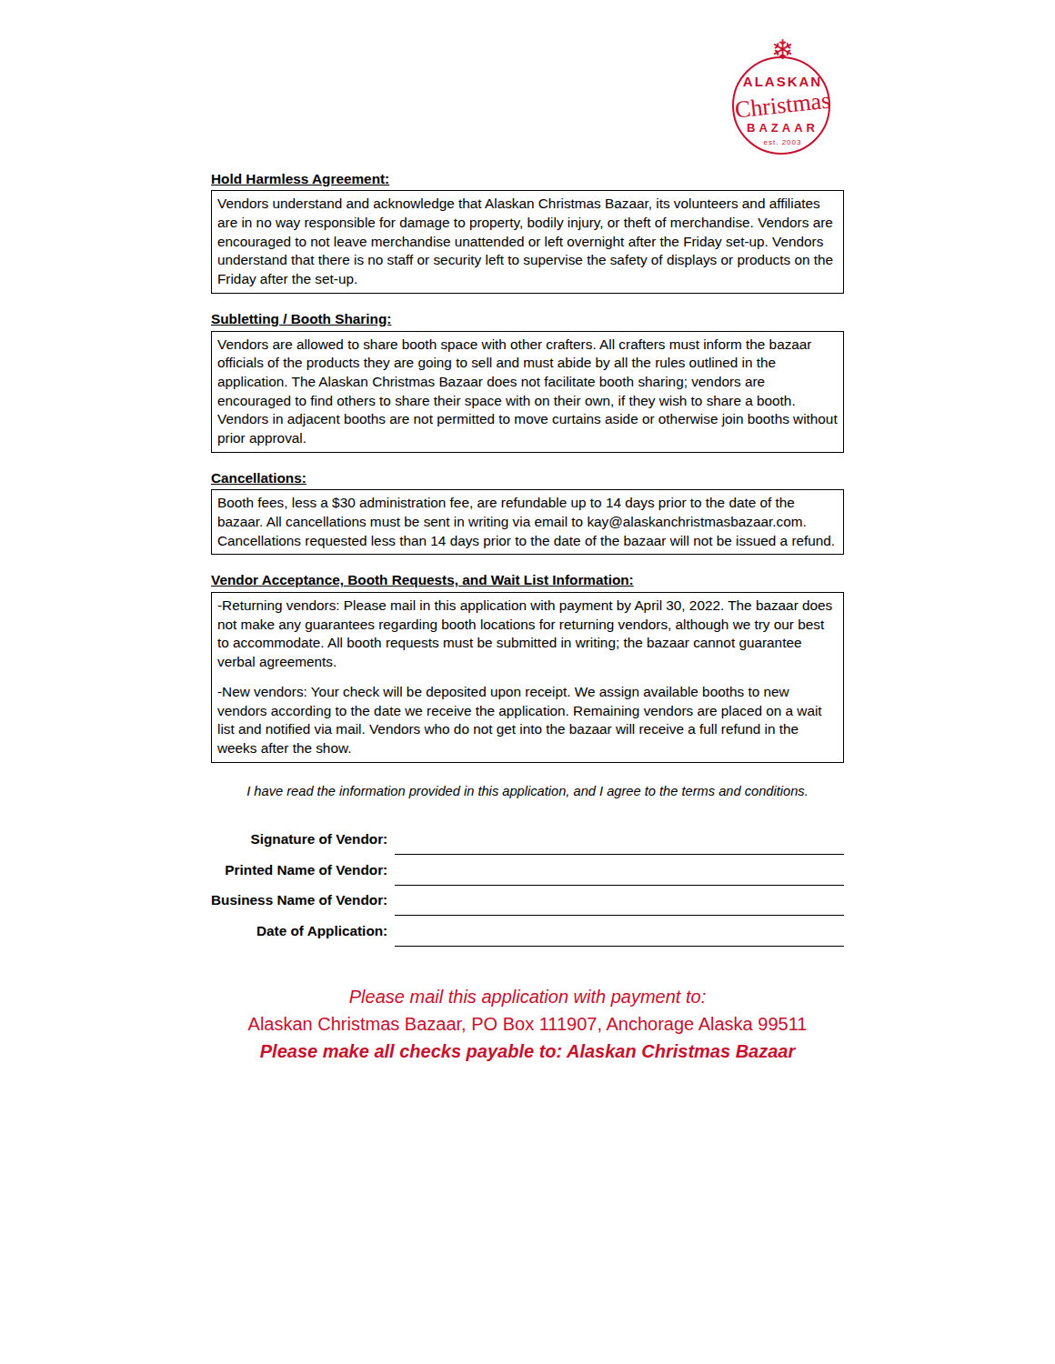❄ ALASKAN Christmas BAZAAR est. 2003
Hold Harmless Agreement:
Vendors understand and acknowledge that Alaskan Christmas Bazaar, its volunteers and affiliates are in no way responsible for damage to property, bodily injury, or theft of merchandise. Vendors are encouraged to not leave merchandise unattended or left overnight after the Friday set-up. Vendors understand that there is no staff or security left to supervise the safety of displays or products on the Friday after the set-up.
Subletting / Booth Sharing:
Vendors are allowed to share booth space with other crafters. All crafters must inform the bazaar officials of the products they are going to sell and must abide by all the rules outlined in the application. The Alaskan Christmas Bazaar does not facilitate booth sharing; vendors are encouraged to find others to share their space with on their own, if they wish to share a booth. Vendors in adjacent booths are not permitted to move curtains aside or otherwise join booths without prior approval.
Cancellations:
Booth fees, less a $30 administration fee, are refundable up to 14 days prior to the date of the bazaar. All cancellations must be sent in writing via email to kay@alaskanchristmasbazaar.com. Cancellations requested less than 14 days prior to the date of the bazaar will not be issued a refund.
Vendor Acceptance, Booth Requests, and Wait List Information:
-Returning vendors: Please mail in this application with payment by April 30, 2022. The bazaar does not make any guarantees regarding booth locations for returning vendors, although we try our best to accommodate. All booth requests must be submitted in writing; the bazaar cannot guarantee verbal agreements.
-New vendors: Your check will be deposited upon receipt. We assign available booths to new vendors according to the date we receive the application. Remaining vendors are placed on a wait list and notified via mail. Vendors who do not get into the bazaar will receive a full refund in the weeks after the show.
I have read the information provided in this application, and I agree to the terms and conditions.
| Signature of Vendor: | |
| Printed Name of Vendor: | |
| Business Name of Vendor: | |
| Date of Application: | |
Please mail this application with payment to:
Alaskan Christmas Bazaar, PO Box 111907, Anchorage Alaska 99511
Please make all checks payable to: Alaskan Christmas Bazaar